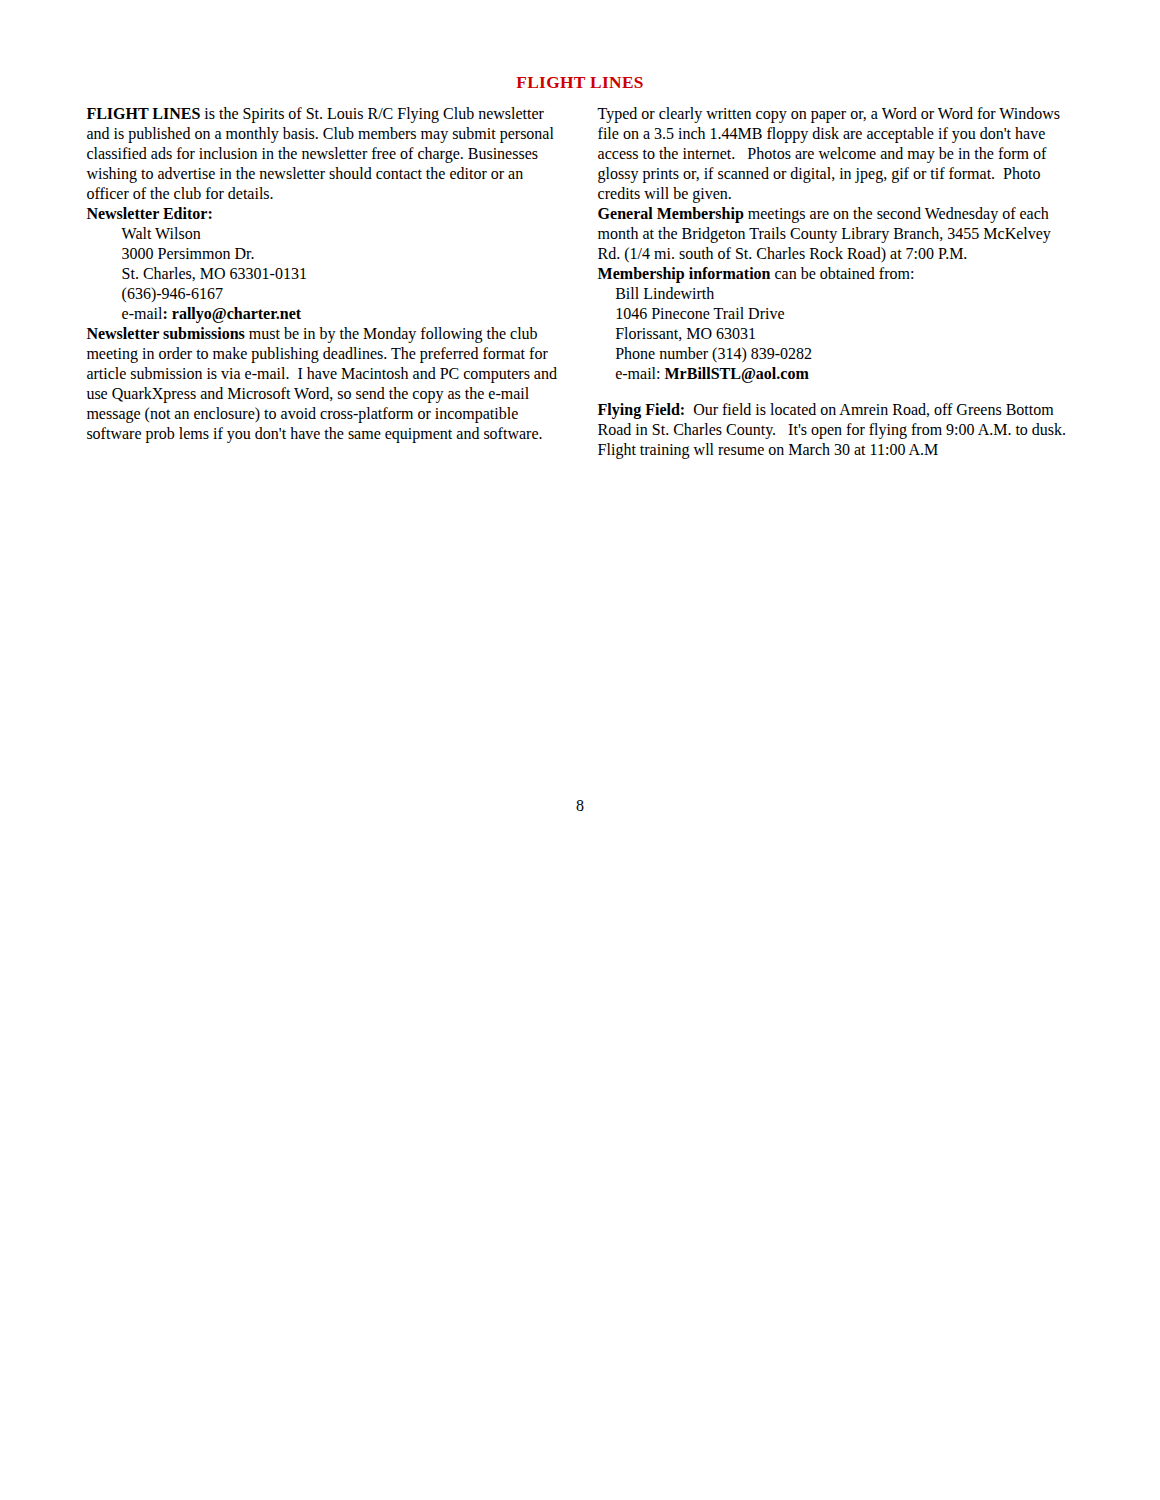FLIGHT LINES
FLIGHT LINES is the Spirits of St. Louis R/C Flying Club newsletter and is published on a monthly basis. Club members may submit personal classified ads for inclusion in the newsletter free of charge. Businesses wishing to advertise in the newsletter should contact the editor or an officer of the club for details.
Newsletter Editor:
Walt Wilson
3000 Persimmon Dr.
St. Charles, MO 63301-0131
(636)-946-6167
e-mail: rallyo@charter.net
Newsletter submissions must be in by the Monday following the club meeting in order to make publishing deadlines. The preferred format for article submission is via e-mail. I have Macintosh and PC computers and use QuarkXpress and Microsoft Word, so send the copy as the e-mail message (not an enclosure) to avoid cross-platform or incompatible software prob lems if you don't have the same equipment and software. Typed or clearly written copy on paper or, a Word or Word for Windows file on a 3.5 inch 1.44MB floppy disk are acceptable if you don't have access to the internet. Photos are welcome and may be in the form of glossy prints or, if scanned or digital, in jpeg, gif or tif format. Photo credits will be given.
General Membership meetings are on the second Wednesday of each month at the Bridgeton Trails County Library Branch, 3455 McKelvey Rd. (1/4 mi. south of St. Charles Rock Road) at 7:00 P.M.
Membership information can be obtained from:
Bill Lindewirth
1046 Pinecone Trail Drive
Florissant, MO 63031
Phone number (314) 839-0282
e-mail: MrBillSTL@aol.com
Flying Field: Our field is located on Amrein Road, off Greens Bottom Road in St. Charles County. It's open for flying from 9:00 A.M. to dusk. Flight training wll resume on March 30 at 11:00 A.M
8